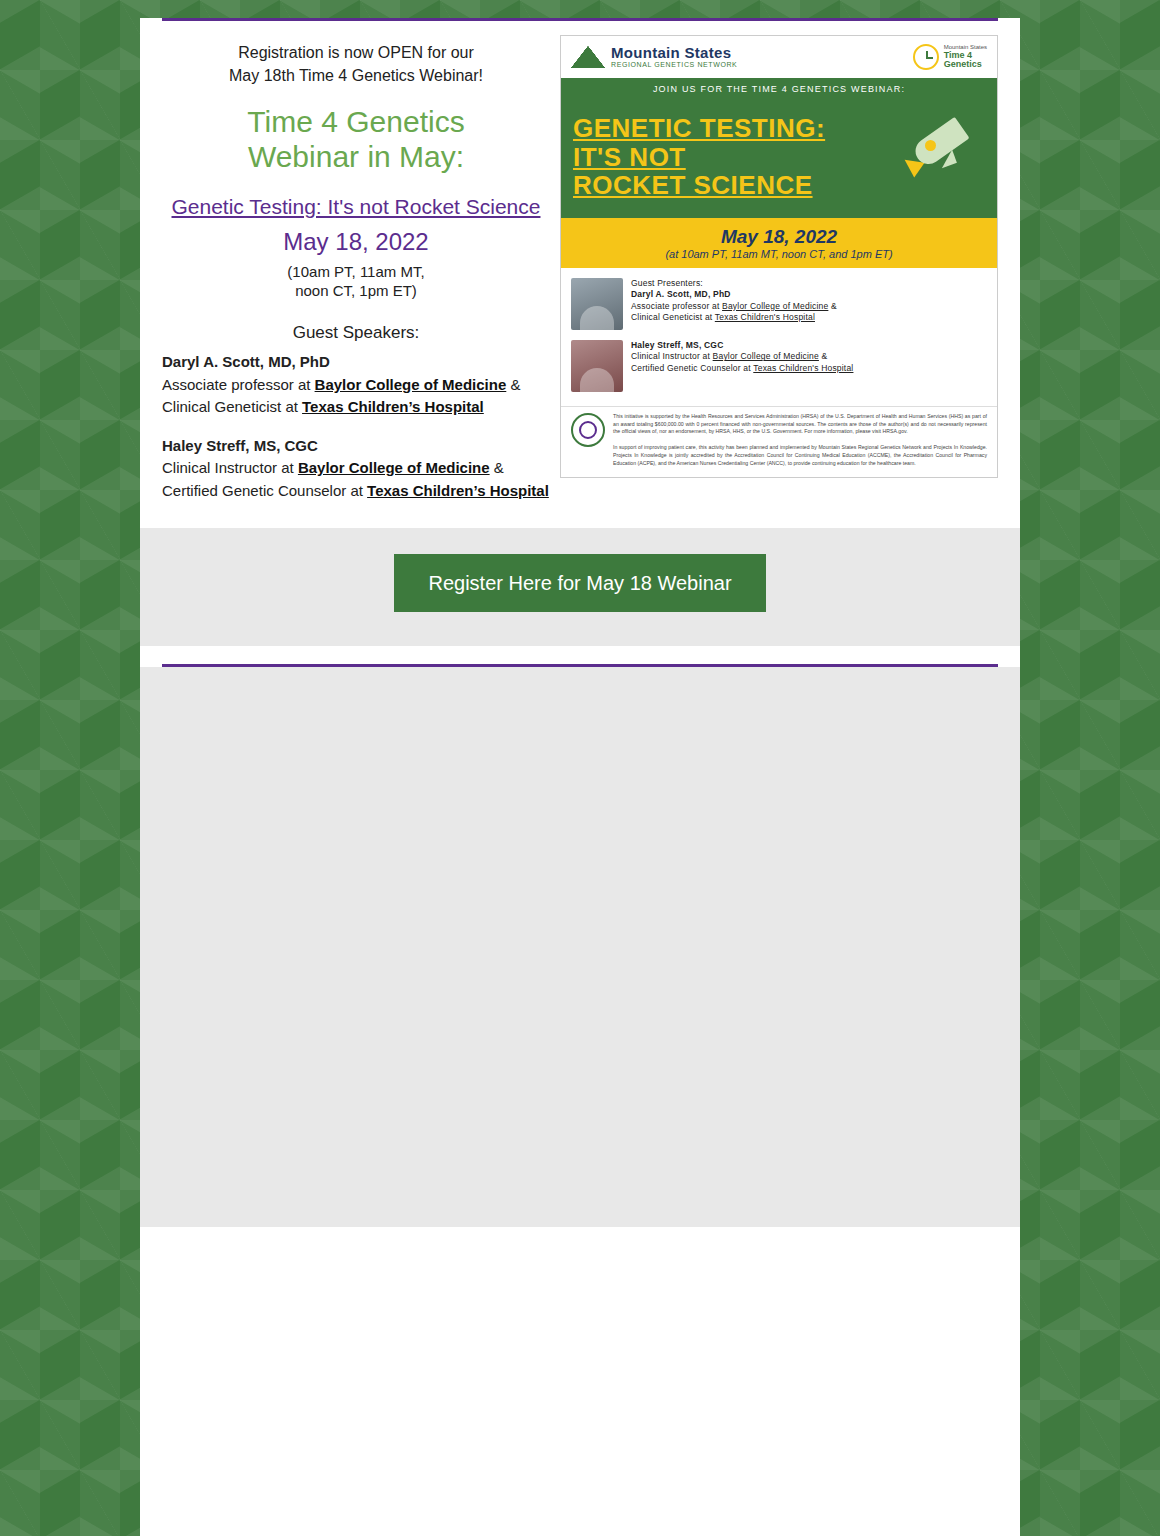Registration is now OPEN for our
May 18th Time 4 Genetics Webinar!
Time 4 Genetics
Webinar in May:
Genetic Testing: It's not Rocket Science
May 18, 2022
(10am PT, 11am MT,
noon CT, 1pm ET)
Guest Speakers:
Daryl A. Scott, MD, PhD Associate professor at Baylor College of Medicine & Clinical Geneticist at Texas Children’s Hospital
Haley Streff, MS, CGC Clinical Instructor at Baylor College of Medicine & Certified Genetic Counselor at Texas Children’s Hospital
Mountain States
REGIONAL GENETICS NETWORK
Mountain States Time 4
Genetics
JOIN US FOR THE TIME 4 GENETICS WEBINAR:
Genetic Testing:
It's Not
Rocket Science
May 18, 2022
(at 10am PT, 11am MT, noon CT, and 1pm ET)
Guest Presenters:
Daryl A. Scott, MD, PhD
Associate professor at Baylor College of Medicine &
Clinical Geneticist at Texas Children's Hospital
Haley Streff, MS, CGC
Clinical Instructor at Baylor College of Medicine &
Certified Genetic Counselor at Texas Children's Hospital
This initiative is supported by the Health Resources and Services Administration (HRSA) of the U.S. Department of Health and Human Services (HHS) as part of an award totaling $600,000.00 with 0 percent financed with non-governmental sources. The contents are those of the author(s) and do not necessarily represent the official views of, nor an endorsement, by HRSA, HHS, or the U.S. Government. For more information, please visit HRSA.gov.
In support of improving patient care, this activity has been planned and implemented by Mountain States Regional Genetics Network and Projects In Knowledge. Projects In Knowledge is jointly accredited by the Accreditation Council for Continuing Medical Education (ACCME), the Accreditation Council for Pharmacy Education (ACPE), and the American Nurses Credentialing Center (ANCC), to provide continuing education for the healthcare team.
Register Here for May 18 Webinar